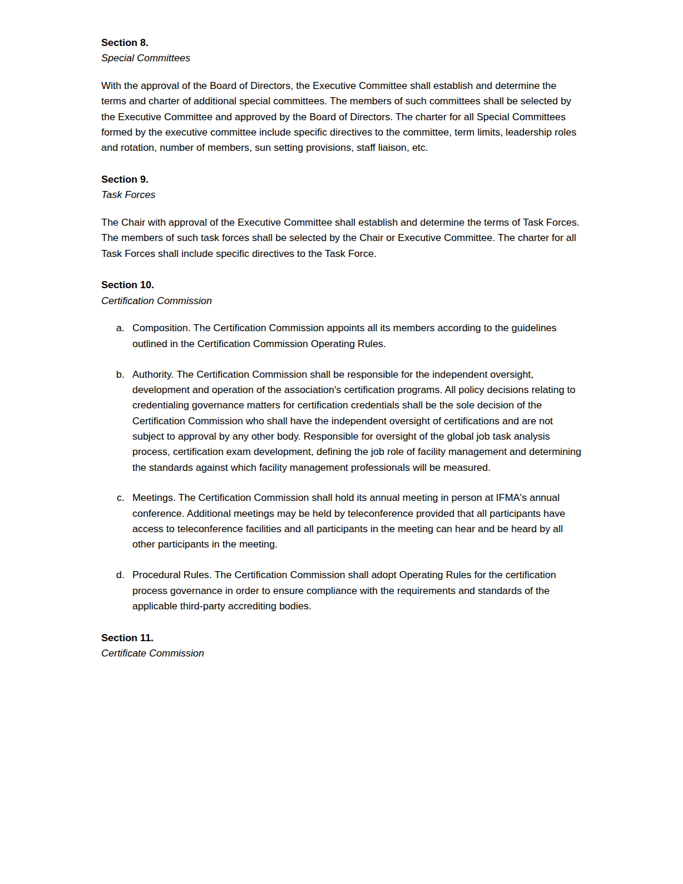Section 8.
Special Committees
With the approval of the Board of Directors, the Executive Committee shall establish and determine the terms and charter of additional special committees. The members of such committees shall be selected by the Executive Committee and approved by the Board of Directors. The charter for all Special Committees formed by the executive committee include specific directives to the committee, term limits, leadership roles and rotation, number of members, sun setting provisions, staff liaison, etc.
Section 9.
Task Forces
The Chair with approval of the Executive Committee shall establish and determine the terms of Task Forces. The members of such task forces shall be selected by the Chair or Executive Committee. The charter for all Task Forces shall include specific directives to the Task Force.
Section 10.
Certification Commission
Composition. The Certification Commission appoints all its members according to the guidelines outlined in the Certification Commission Operating Rules.
Authority. The Certification Commission shall be responsible for the independent oversight, development and operation of the association's certification programs. All policy decisions relating to credentialing governance matters for certification credentials shall be the sole decision of the Certification Commission who shall have the independent oversight of certifications and are not subject to approval by any other body. Responsible for oversight of the global job task analysis process, certification exam development, defining the job role of facility management and determining the standards against which facility management professionals will be measured.
Meetings. The Certification Commission shall hold its annual meeting in person at IFMA's annual conference. Additional meetings may be held by teleconference provided that all participants have access to teleconference facilities and all participants in the meeting can hear and be heard by all other participants in the meeting.
Procedural Rules. The Certification Commission shall adopt Operating Rules for the certification process governance in order to ensure compliance with the requirements and standards of the applicable third-party accrediting bodies.
Section 11.
Certificate Commission